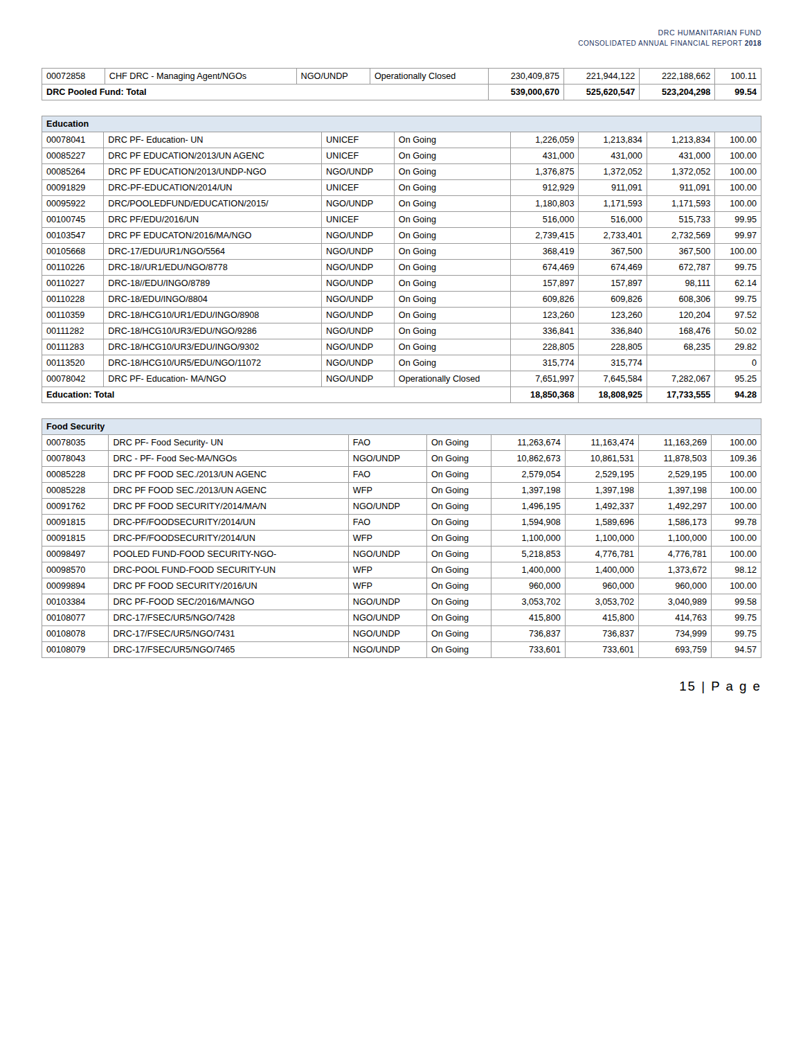DRC HUMANITARIAN FUND
CONSOLIDATED ANNUAL FINANCIAL REPORT 2018
| 00072858 | CHF DRC - Managing Agent/NGOs | NGO/UNDP | Operationally Closed | 230,409,875 | 221,944,122 | 222,188,662 | 100.11 |
| DRC Pooled Fund: Total | 539,000,670 | 525,620,547 | 523,204,298 | 99.54 |
| Education |
| 00078041 | DRC PF- Education- UN | UNICEF | On Going | 1,226,059 | 1,213,834 | 1,213,834 | 100.00 |
| 00085227 | DRC PF EDUCATION/2013/UN AGENC | UNICEF | On Going | 431,000 | 431,000 | 431,000 | 100.00 |
| 00085264 | DRC PF EDUCATION/2013/UNDP-NGO | NGO/UNDP | On Going | 1,376,875 | 1,372,052 | 1,372,052 | 100.00 |
| 00091829 | DRC-PF-EDUCATION/2014/UN | UNICEF | On Going | 912,929 | 911,091 | 911,091 | 100.00 |
| 00095922 | DRC/POOLEDFUND/EDUCATION/2015/ | NGO/UNDP | On Going | 1,180,803 | 1,171,593 | 1,171,593 | 100.00 |
| 00100745 | DRC PF/EDU/2016/UN | UNICEF | On Going | 516,000 | 516,000 | 515,733 | 99.95 |
| 00103547 | DRC PF EDUCATON/2016/MA/NGO | NGO/UNDP | On Going | 2,739,415 | 2,733,401 | 2,732,569 | 99.97 |
| 00105668 | DRC-17/EDU/UR1/NGO/5564 | NGO/UNDP | On Going | 368,419 | 367,500 | 367,500 | 100.00 |
| 00110226 | DRC-18//UR1/EDU/NGO/8778 | NGO/UNDP | On Going | 674,469 | 674,469 | 672,787 | 99.75 |
| 00110227 | DRC-18//EDU/INGO/8789 | NGO/UNDP | On Going | 157,897 | 157,897 | 98,111 | 62.14 |
| 00110228 | DRC-18/EDU/INGO/8804 | NGO/UNDP | On Going | 609,826 | 609,826 | 608,306 | 99.75 |
| 00110359 | DRC-18/HCG10/UR1/EDU/INGO/8908 | NGO/UNDP | On Going | 123,260 | 123,260 | 120,204 | 97.52 |
| 00111282 | DRC-18/HCG10/UR3/EDU/NGO/9286 | NGO/UNDP | On Going | 336,841 | 336,840 | 168,476 | 50.02 |
| 00111283 | DRC-18/HCG10/UR3/EDU/INGO/9302 | NGO/UNDP | On Going | 228,805 | 228,805 | 68,235 | 29.82 |
| 00113520 | DRC-18/HCG10/UR5/EDU/NGO/11072 | NGO/UNDP | On Going | 315,774 | 315,774 | | 0 |
| 00078042 | DRC PF- Education- MA/NGO | NGO/UNDP | Operationally Closed | 7,651,997 | 7,645,584 | 7,282,067 | 95.25 |
| Education: Total | 18,850,368 | 18,808,925 | 17,733,555 | 94.28 |
| Food Security |
| 00078035 | DRC PF- Food Security- UN | FAO | On Going | 11,263,674 | 11,163,474 | 11,163,269 | 100.00 |
| 00078043 | DRC - PF- Food Sec-MA/NGOs | NGO/UNDP | On Going | 10,862,673 | 10,861,531 | 11,878,503 | 109.36 |
| 00085228 | DRC PF FOOD SEC./2013/UN AGENC | FAO | On Going | 2,579,054 | 2,529,195 | 2,529,195 | 100.00 |
| 00085228 | DRC PF FOOD SEC./2013/UN AGENC | WFP | On Going | 1,397,198 | 1,397,198 | 1,397,198 | 100.00 |
| 00091762 | DRC PF FOOD SECURITY/2014/MA/N | NGO/UNDP | On Going | 1,496,195 | 1,492,337 | 1,492,297 | 100.00 |
| 00091815 | DRC-PF/FOODSECURITY/2014/UN | FAO | On Going | 1,594,908 | 1,589,696 | 1,586,173 | 99.78 |
| 00091815 | DRC-PF/FOODSECURITY/2014/UN | WFP | On Going | 1,100,000 | 1,100,000 | 1,100,000 | 100.00 |
| 00098497 | POOLED FUND-FOOD SECURITY-NGO- | NGO/UNDP | On Going | 5,218,853 | 4,776,781 | 4,776,781 | 100.00 |
| 00098570 | DRC-POOL FUND-FOOD SECURITY-UN | WFP | On Going | 1,400,000 | 1,400,000 | 1,373,672 | 98.12 |
| 00099894 | DRC PF FOOD SECURITY/2016/UN | WFP | On Going | 960,000 | 960,000 | 960,000 | 100.00 |
| 00103384 | DRC PF-FOOD SEC/2016/MA/NGO | NGO/UNDP | On Going | 3,053,702 | 3,053,702 | 3,040,989 | 99.58 |
| 00108077 | DRC-17/FSEC/UR5/NGO/7428 | NGO/UNDP | On Going | 415,800 | 415,800 | 414,763 | 99.75 |
| 00108078 | DRC-17/FSEC/UR5/NGO/7431 | NGO/UNDP | On Going | 736,837 | 736,837 | 734,999 | 99.75 |
| 00108079 | DRC-17/FSEC/UR5/NGO/7465 | NGO/UNDP | On Going | 733,601 | 733,601 | 693,759 | 94.57 |
15 | P a g e